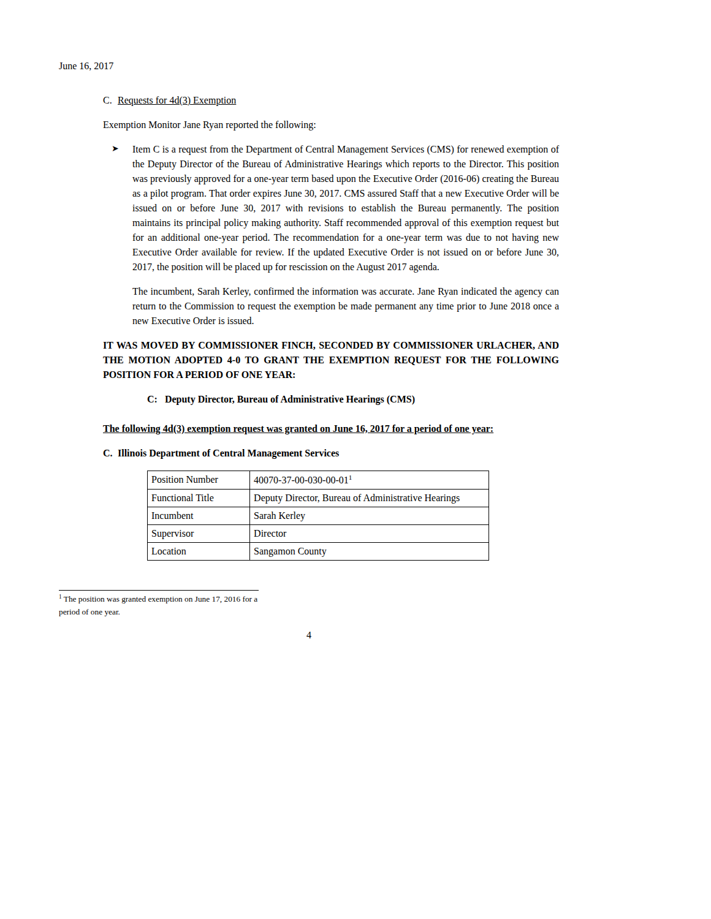June 16, 2017
C. Requests for 4d(3) Exemption
Exemption Monitor Jane Ryan reported the following:
Item C is a request from the Department of Central Management Services (CMS) for renewed exemption of the Deputy Director of the Bureau of Administrative Hearings which reports to the Director. This position was previously approved for a one-year term based upon the Executive Order (2016-06) creating the Bureau as a pilot program. That order expires June 30, 2017. CMS assured Staff that a new Executive Order will be issued on or before June 30, 2017 with revisions to establish the Bureau permanently. The position maintains its principal policy making authority. Staff recommended approval of this exemption request but for an additional one-year period. The recommendation for a one-year term was due to not having new Executive Order available for review. If the updated Executive Order is not issued on or before June 30, 2017, the position will be placed up for rescission on the August 2017 agenda.
The incumbent, Sarah Kerley, confirmed the information was accurate. Jane Ryan indicated the agency can return to the Commission to request the exemption be made permanent any time prior to June 2018 once a new Executive Order is issued.
IT WAS MOVED BY COMMISSIONER FINCH, SECONDED BY COMMISSIONER URLACHER, AND THE MOTION ADOPTED 4-0 TO GRANT THE EXEMPTION REQUEST FOR THE FOLLOWING POSITION FOR A PERIOD OF ONE YEAR:
C: Deputy Director, Bureau of Administrative Hearings (CMS)
The following 4d(3) exemption request was granted on June 16, 2017 for a period of one year:
C. Illinois Department of Central Management Services
| Position Number | 40070-37-00-030-00-01 1 |
| Functional Title | Deputy Director, Bureau of Administrative Hearings |
| Incumbent | Sarah Kerley |
| Supervisor | Director |
| Location | Sangamon County |
1 The position was granted exemption on June 17, 2016 for a period of one year.
4